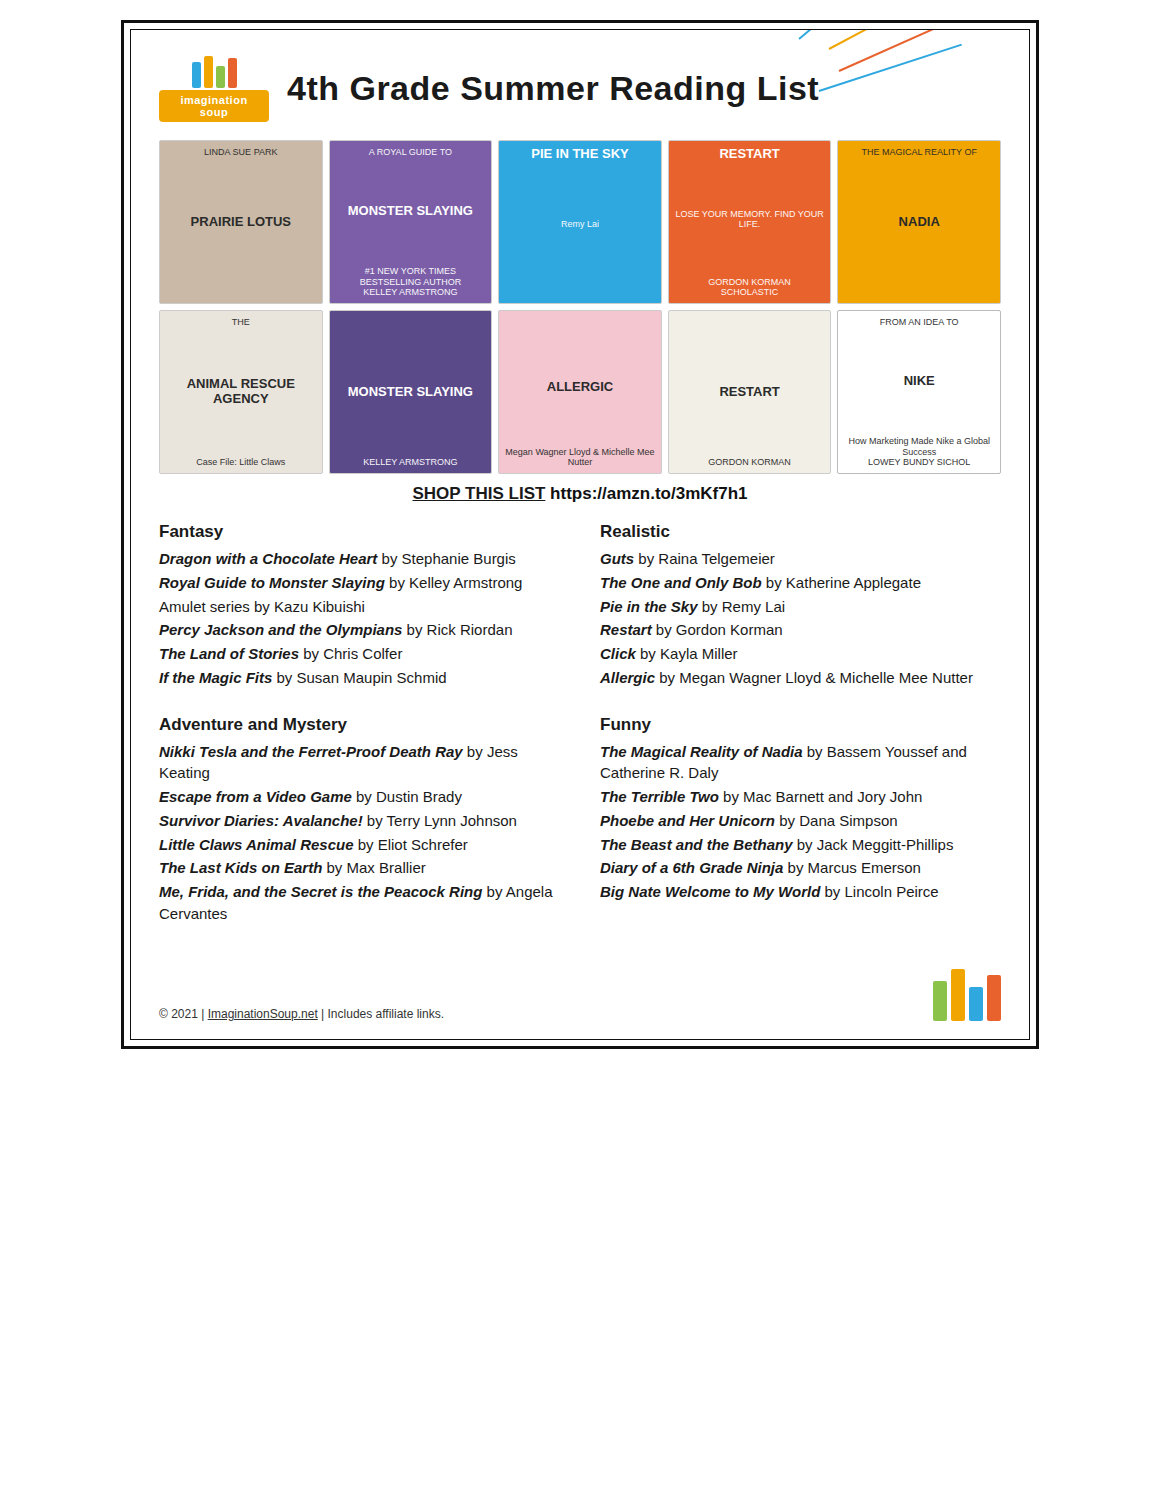imagination
soup
4th Grade Summer Reading List
LINDA SUE PARK
Prairie Lotus
A ROYAL GUIDE TO
Monster Slaying
#1 NEW YORK TIMES BESTSELLING AUTHOR
KELLEY ARMSTRONG
Pie in the Sky
Remy Lai
Restart
LOSE YOUR MEMORY. FIND YOUR LIFE.
GORDON KORMAN
SCHOLASTIC
THE MAGICAL REALITY OF
Nadia
THE
Animal Rescue Agency
Case File: Little Claws
Monster Slaying
KELLEY ARMSTRONG
allergic
Megan Wagner Lloyd & Michelle Mee Nutter
Restart
GORDON KORMAN
FROM AN IDEA TO
Nike
How Marketing Made Nike a Global Success
LOWEY BUNDY SICHOL
SHOP THIS LIST https://amzn.to/3mKf7h1
Fantasy
Dragon with a Chocolate Heart by Stephanie Burgis
Royal Guide to Monster Slaying by Kelley Armstrong
Amulet series by Kazu Kibuishi
Percy Jackson and the Olympians by Rick Riordan
The Land of Stories by Chris Colfer
If the Magic Fits by Susan Maupin Schmid
Adventure and Mystery
Nikki Tesla and the Ferret-Proof Death Ray by Jess Keating
Escape from a Video Game by Dustin Brady
Survivor Diaries: Avalanche! by Terry Lynn Johnson
Little Claws Animal Rescue by Eliot Schrefer
The Last Kids on Earth by Max Brallier
Me, Frida, and the Secret is the Peacock Ring by Angela Cervantes
Realistic
Guts by Raina Telgemeier
The One and Only Bob by Katherine Applegate
Pie in the Sky by Remy Lai
Restart by Gordon Korman
Click by Kayla Miller
Allergic by Megan Wagner Lloyd & Michelle Mee Nutter
Funny
The Magical Reality of Nadia by Bassem Youssef and Catherine R. Daly
The Terrible Two by Mac Barnett and Jory John
Phoebe and Her Unicorn by Dana Simpson
The Beast and the Bethany by Jack Meggitt-Phillips
Diary of a 6th Grade Ninja by Marcus Emerson
Big Nate Welcome to My World by Lincoln Peirce
© 2021 | ImaginationSoup.net | Includes affiliate links.